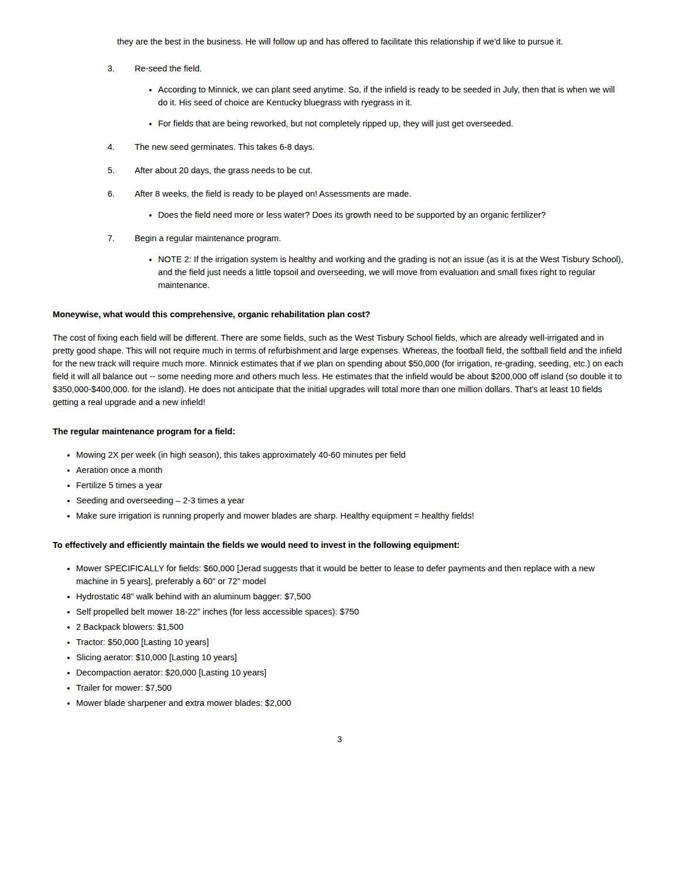they are the best in the business. He will follow up and has offered to facilitate this relationship if we'd like to pursue it.
Re-seed the field.
According to Minnick, we can plant seed anytime. So, if the infield is ready to be seeded in July, then that is when we will do it. His seed of choice are Kentucky bluegrass with ryegrass in it.
For fields that are being reworked, but not completely ripped up, they will just get overseeded.
The new seed germinates. This takes 6-8 days.
After about 20 days, the grass needs to be cut.
After 8 weeks, the field is ready to be played on! Assessments are made.
Does the field need more or less water? Does its growth need to be supported by an organic fertilizer?
Begin a regular maintenance program.
NOTE 2: If the irrigation system is healthy and working and the grading is not an issue (as it is at the West Tisbury School), and the field just needs a little topsoil and overseeding, we will move from evaluation and small fixes right to regular maintenance.
Moneywise, what would this comprehensive, organic rehabilitation plan cost?
The cost of fixing each field will be different. There are some fields, such as the West Tisbury School fields, which are already well-irrigated and in pretty good shape. This will not require much in terms of refurbishment and large expenses. Whereas, the football field, the softball field and the infield for the new track will require much more. Minnick estimates that if we plan on spending about $50,000 (for irrigation, re-grading, seeding, etc.) on each field it will all balance out -- some needing more and others much less. He estimates that the infield would be about $200,000 off island (so double it to $350,000-$400,000. for the island). He does not anticipate that the initial upgrades will total more than one million dollars. That's at least 10 fields getting a real upgrade and a new infield!
The regular maintenance program for a field:
Mowing 2X per week (in high season), this takes approximately 40-60 minutes per field
Aeration once a month
Fertilize 5 times a year
Seeding and overseeding – 2-3 times a year
Make sure irrigation is running properly and mower blades are sharp. Healthy equipment = healthy fields!
To effectively and efficiently maintain the fields we would need to invest in the following equipment:
Mower SPECIFICALLY for fields: $60,000 [Jerad suggests that it would be better to lease to defer payments and then replace with a new machine in 5 years], preferably a 60” or 72” model
Hydrostatic 48” walk behind with an aluminum bagger: $7,500
Self propelled belt mower 18-22” inches (for less accessible spaces): $750
2 Backpack blowers: $1,500
Tractor: $50,000 [Lasting 10 years]
Slicing aerator: $10,000 [Lasting 10 years]
Decompaction aerator: $20,000 [Lasting 10 years]
Trailer for mower: $7,500
Mower blade sharpener and extra mower blades: $2,000
3